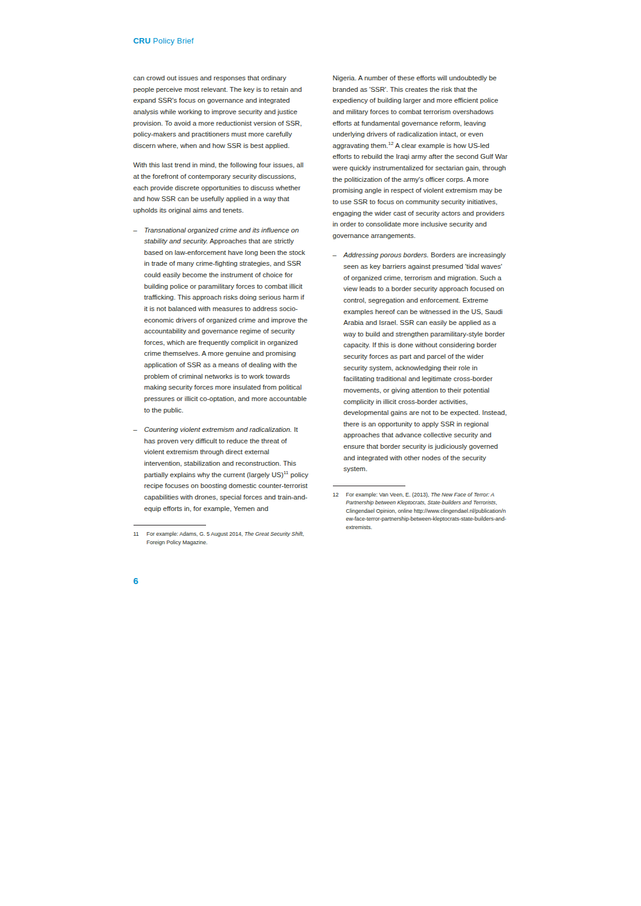CRU Policy Brief
can crowd out issues and responses that ordinary people perceive most relevant. The key is to retain and expand SSR's focus on governance and integrated analysis while working to improve security and justice provision. To avoid a more reductionist version of SSR, policy-makers and practitioners must more carefully discern where, when and how SSR is best applied.
With this last trend in mind, the following four issues, all at the forefront of contemporary security discussions, each provide discrete opportunities to discuss whether and how SSR can be usefully applied in a way that upholds its original aims and tenets.
Transnational organized crime and its influence on stability and security. Approaches that are strictly based on law-enforcement have long been the stock in trade of many crime-fighting strategies, and SSR could easily become the instrument of choice for building police or paramilitary forces to combat illicit trafficking. This approach risks doing serious harm if it is not balanced with measures to address socio-economic drivers of organized crime and improve the accountability and governance regime of security forces, which are frequently complicit in organized crime themselves. A more genuine and promising application of SSR as a means of dealing with the problem of criminal networks is to work towards making security forces more insulated from political pressures or illicit co-optation, and more accountable to the public.
Countering violent extremism and radicalization. It has proven very difficult to reduce the threat of violent extremism through direct external intervention, stabilization and reconstruction. This partially explains why the current (largely US)11 policy recipe focuses on boosting domestic counter-terrorist capabilities with drones, special forces and train-and-equip efforts in, for example, Yemen and
11
For example: Adams, G. 5 August 2014, The Great Security Shift, Foreign Policy Magazine.
Nigeria. A number of these efforts will undoubtedly be branded as 'SSR'. This creates the risk that the expediency of building larger and more efficient police and military forces to combat terrorism overshadows efforts at fundamental governance reform, leaving underlying drivers of radicalization intact, or even aggravating them.12 A clear example is how US-led efforts to rebuild the Iraqi army after the second Gulf War were quickly instrumentalized for sectarian gain, through the politicization of the army's officer corps. A more promising angle in respect of violent extremism may be to use SSR to focus on community security initiatives, engaging the wider cast of security actors and providers in order to consolidate more inclusive security and governance arrangements.
Addressing porous borders. Borders are increasingly seen as key barriers against presumed 'tidal waves' of organized crime, terrorism and migration. Such a view leads to a border security approach focused on control, segregation and enforcement. Extreme examples hereof can be witnessed in the US, Saudi Arabia and Israel. SSR can easily be applied as a way to build and strengthen paramilitary-style border capacity. If this is done without considering border security forces as part and parcel of the wider security system, acknowledging their role in facilitating traditional and legitimate cross-border movements, or giving attention to their potential complicity in illicit cross-border activities, developmental gains are not to be expected. Instead, there is an opportunity to apply SSR in regional approaches that advance collective security and ensure that border security is judiciously governed and integrated with other nodes of the security system.
12
For example: Van Veen, E. (2013), The New Face of Terror: A Partnership between Kleptocrats, State-builders and Terrorists, Clingendael Opinion, online http://www.clingendael.nl/publication/new-face-terror-partnership-between-kleptocrats-state-builders-and-extremists.
6